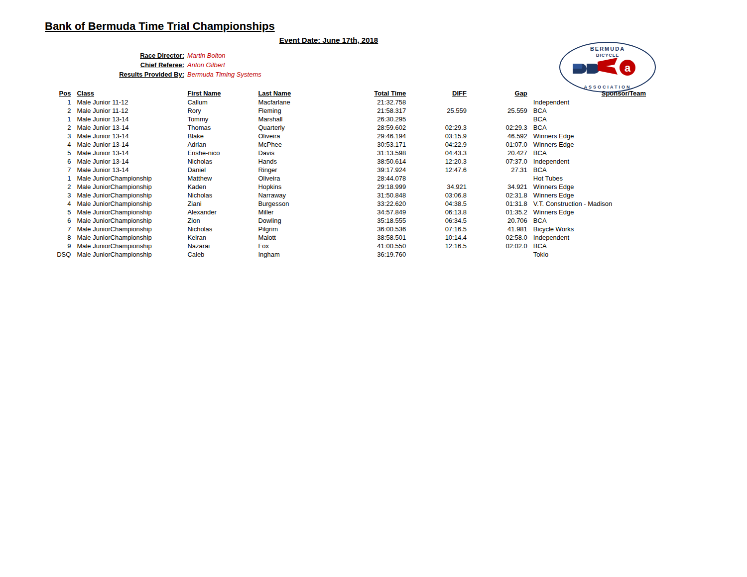Bank of Bermuda Time Trial Championships
Event Date: June 17th, 2018
BERMUDA BICYCLE ASSOCIATION a
Race Director: Martin Bolton Chief Referee: Anton Gilbert Results Provided By: Bermuda Timing Systems
| Pos | Class | First Name | Last Name | Total Time | DIFF | Gap | Sponsor/Team |
| --- | --- | --- | --- | --- | --- | --- | --- |
| 1 | Male Junior 11-12 | Callum | Macfarlane | 21:32.758 | | | Independent |
| 2 | Male Junior 11-12 | Rory | Fleming | 21:58.317 | 25.559 | 25.559 | BCA |
| 1 | Male Junior 13-14 | Tommy | Marshall | 26:30.295 | | | BCA |
| 2 | Male Junior 13-14 | Thomas | Quarterly | 28:59.602 | 02:29.3 | 02:29.3 | BCA |
| 3 | Male Junior 13-14 | Blake | Oliveira | 29:46.194 | 03:15.9 | 46.592 | Winners Edge |
| 4 | Male Junior 13-14 | Adrian | McPhee | 30:53.171 | 04:22.9 | 01:07.0 | Winners Edge |
| 5 | Male Junior 13-14 | Enshe-nico | Davis | 31:13.598 | 04:43.3 | 20.427 | BCA |
| 6 | Male Junior 13-14 | Nicholas | Hands | 38:50.614 | 12:20.3 | 07:37.0 | Independent |
| 7 | Male Junior 13-14 | Daniel | Ringer | 39:17.924 | 12:47.6 | 27.31 | BCA |
| 1 | Male JuniorChampionship | Matthew | Oliveira | 28:44.078 | | | Hot Tubes |
| 2 | Male JuniorChampionship | Kaden | Hopkins | 29:18.999 | 34.921 | 34.921 | Winners Edge |
| 3 | Male JuniorChampionship | Nicholas | Narraway | 31:50.848 | 03:06.8 | 02:31.8 | Winners Edge |
| 4 | Male JuniorChampionship | Ziani | Burgesson | 33:22.620 | 04:38.5 | 01:31.8 | V.T. Construction - Madison |
| 5 | Male JuniorChampionship | Alexander | Miller | 34:57.849 | 06:13.8 | 01:35.2 | Winners Edge |
| 6 | Male JuniorChampionship | Zion | Dowling | 35:18.555 | 06:34.5 | 20.706 | BCA |
| 7 | Male JuniorChampionship | Nicholas | Pilgrim | 36:00.536 | 07:16.5 | 41.981 | Bicycle Works |
| 8 | Male JuniorChampionship | Keiran | Malott | 38:58.501 | 10:14.4 | 02:58.0 | Independent |
| 9 | Male JuniorChampionship | Nazarai | Fox | 41:00.550 | 12:16.5 | 02:02.0 | BCA |
| DSQ | Male JuniorChampionship | Caleb | Ingham | 36:19.760 | | | Tokio |